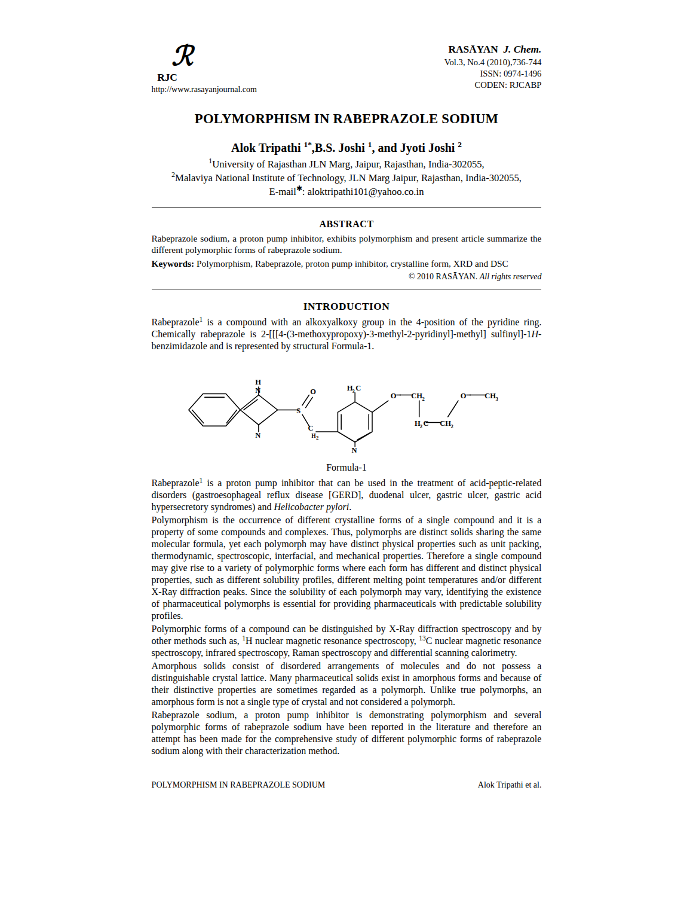ℛ
RJC
http://www.rasayanjournal.com
RASĀYAN J. Chem.
Vol.3, No.4 (2010),736-744
ISSN: 0974-1496
CODEN: RJCABP
POLYMORPHISM IN RABEPRAZOLE SODIUM
Alok Tripathi 1*,B.S. Joshi 1, and Jyoti Joshi 2
1University of Rajasthan JLN Marg, Jaipur, Rajasthan, India-302055,
2Malaviya National Institute of Technology, JLN Marg Jaipur, Rajasthan, India-302055,
E-mail✱: aloktripathi101@yahoo.co.in
ABSTRACT
Rabeprazole sodium, a proton pump inhibitor, exhibits polymorphism and present article summarize the different polymorphic forms of rabeprazole sodium.
Keywords: Polymorphism, Rabeprazole, proton pump inhibitor, crystalline form, XRD and DSC
© 2010 RASĀYAN. All rights reserved
INTRODUCTION
Rabeprazole1 is a compound with an alkoxyalkoxy group in the 4-position of the pyridine ring. Chemically rabeprazole is 2-[[[4-(3-methoxypropoxy)-3-methyl-2-pyridinyl]-methyl] sulfinyl]-1H-benzimidazole and is represented by structural Formula-1.
H N N S O C H 2 N H 3 C O CH 2 H 2 C CH 2 O CH 3
Formula-1
Rabeprazole1 is a proton pump inhibitor that can be used in the treatment of acid-peptic-related disorders (gastroesophageal reflux disease [GERD], duodenal ulcer, gastric ulcer, gastric acid hypersecretory syndromes) and Helicobacter pylori.
Polymorphism is the occurrence of different crystalline forms of a single compound and it is a property of some compounds and complexes. Thus, polymorphs are distinct solids sharing the same molecular formula, yet each polymorph may have distinct physical properties such as unit packing, thermodynamic, spectroscopic, interfacial, and mechanical properties. Therefore a single compound may give rise to a variety of polymorphic forms where each form has different and distinct physical properties, such as different solubility profiles, different melting point temperatures and/or different X-Ray diffraction peaks. Since the solubility of each polymorph may vary, identifying the existence of pharmaceutical polymorphs is essential for providing pharmaceuticals with predictable solubility profiles.
Polymorphic forms of a compound can be distinguished by X-Ray diffraction spectroscopy and by other methods such as, 1H nuclear magnetic resonance spectroscopy, 13C nuclear magnetic resonance spectroscopy, infrared spectroscopy, Raman spectroscopy and differential scanning calorimetry.
Amorphous solids consist of disordered arrangements of molecules and do not possess a distinguishable crystal lattice. Many pharmaceutical solids exist in amorphous forms and because of their distinctive properties are sometimes regarded as a polymorph. Unlike true polymorphs, an amorphous form is not a single type of crystal and not considered a polymorph.
Rabeprazole sodium, a proton pump inhibitor is demonstrating polymorphism and several polymorphic forms of rabeprazole sodium have been reported in the literature and therefore an attempt has been made for the comprehensive study of different polymorphic forms of rabeprazole sodium along with their characterization method.
POLYMORPHISM IN RABEPRAZOLE SODIUM
Alok Tripathi et al.